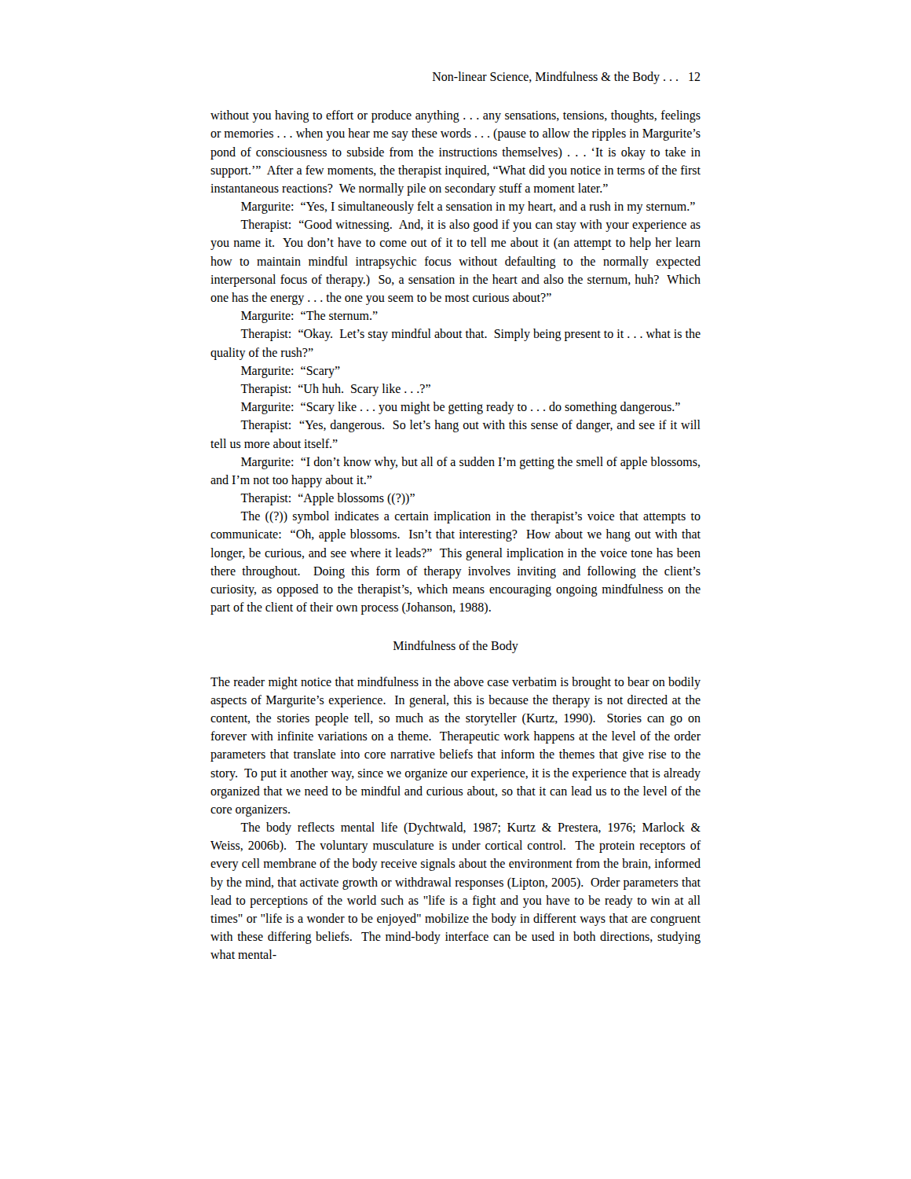Non-linear Science, Mindfulness & the Body . . . 12
without you having to effort or produce anything . . . any sensations, tensions, thoughts, feelings or memories . . . when you hear me say these words . . . (pause to allow the ripples in Margurite’s pond of consciousness to subside from the instructions themselves) . . . ‘It is okay to take in support.’” After a few moments, the therapist inquired, “What did you notice in terms of the first instantaneous reactions? We normally pile on secondary stuff a moment later.”
Margurite: “Yes, I simultaneously felt a sensation in my heart, and a rush in my sternum.”
Therapist: “Good witnessing. And, it is also good if you can stay with your experience as you name it. You don’t have to come out of it to tell me about it (an attempt to help her learn how to maintain mindful intrapsychic focus without defaulting to the normally expected interpersonal focus of therapy.) So, a sensation in the heart and also the sternum, huh? Which one has the energy . . . the one you seem to be most curious about?”
Margurite: “The sternum.”
Therapist: “Okay. Let’s stay mindful about that. Simply being present to it . . . what is the quality of the rush?”
Margurite: “Scary”
Therapist: “Uh huh. Scary like . . .?”
Margurite: “Scary like . . . you might be getting ready to . . . do something dangerous.”
Therapist: “Yes, dangerous. So let’s hang out with this sense of danger, and see if it will tell us more about itself.”
Margurite: “I don’t know why, but all of a sudden I’m getting the smell of apple blossoms, and I’m not too happy about it.”
Therapist: “Apple blossoms ((?))”
The ((?)) symbol indicates a certain implication in the therapist’s voice that attempts to communicate: “Oh, apple blossoms. Isn’t that interesting? How about we hang out with that longer, be curious, and see where it leads?” This general implication in the voice tone has been there throughout. Doing this form of therapy involves inviting and following the client’s curiosity, as opposed to the therapist’s, which means encouraging ongoing mindfulness on the part of the client of their own process (Johanson, 1988).
Mindfulness of the Body
The reader might notice that mindfulness in the above case verbatim is brought to bear on bodily aspects of Margurite’s experience. In general, this is because the therapy is not directed at the content, the stories people tell, so much as the storyteller (Kurtz, 1990). Stories can go on forever with infinite variations on a theme. Therapeutic work happens at the level of the order parameters that translate into core narrative beliefs that inform the themes that give rise to the story. To put it another way, since we organize our experience, it is the experience that is already organized that we need to be mindful and curious about, so that it can lead us to the level of the core organizers.
The body reflects mental life (Dychtwald, 1987; Kurtz & Prestera, 1976; Marlock & Weiss, 2006b). The voluntary musculature is under cortical control. The protein receptors of every cell membrane of the body receive signals about the environment from the brain, informed by the mind, that activate growth or withdrawal responses (Lipton, 2005). Order parameters that lead to perceptions of the world such as "life is a fight and you have to be ready to win at all times" or "life is a wonder to be enjoyed" mobilize the body in different ways that are congruent with these differing beliefs. The mind-body interface can be used in both directions, studying what mental-